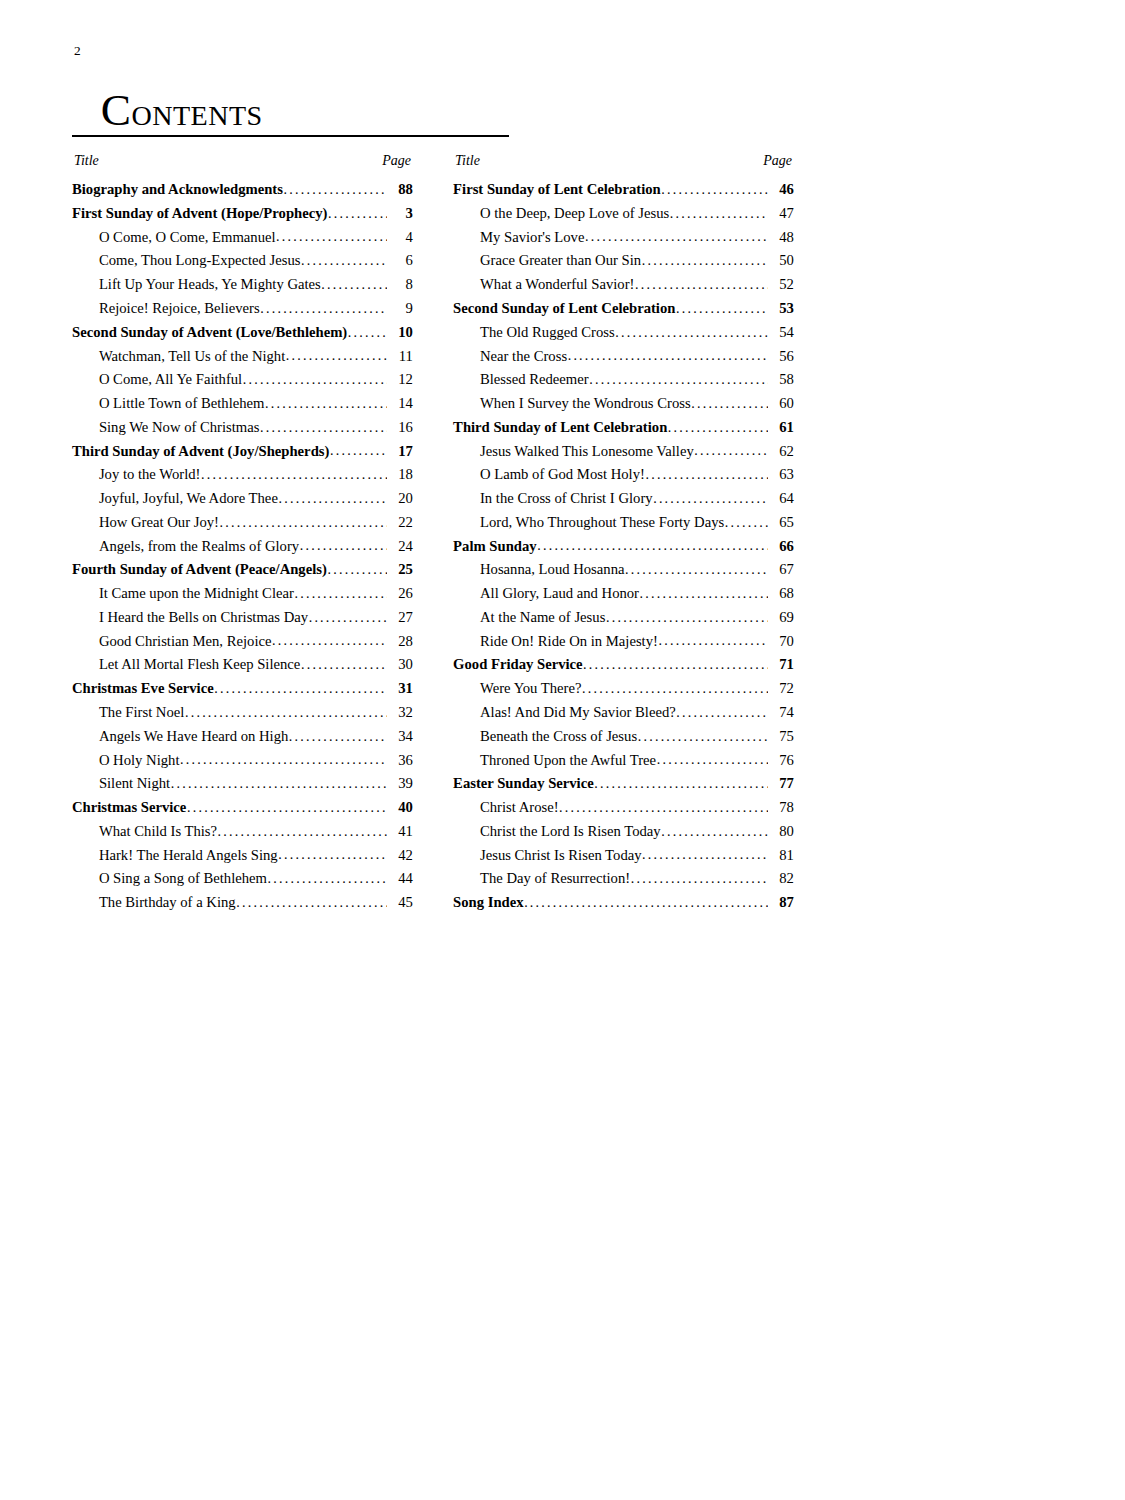2
CONTENTS
Title Page
Biography and Acknowledgments........................................................... 88
First Sunday of Advent (Hope/Prophecy)........................................................... 3
O Come, O Come, Emmanuel........................................................... 4
Come, Thou Long-Expected Jesus........................................................... 6
Lift Up Your Heads, Ye Mighty Gates........................................................... 8
Rejoice! Rejoice, Believers........................................................... 9
Second Sunday of Advent (Love/Bethlehem)........................................................... 10
Watchman, Tell Us of the Night........................................................... 11
O Come, All Ye Faithful........................................................... 12
O Little Town of Bethlehem........................................................... 14
Sing We Now of Christmas........................................................... 16
Third Sunday of Advent (Joy/Shepherds)........................................................... 17
Joy to the World!........................................................... 18
Joyful, Joyful, We Adore Thee........................................................... 20
How Great Our Joy!........................................................... 22
Angels, from the Realms of Glory........................................................... 24
Fourth Sunday of Advent (Peace/Angels)........................................................... 25
It Came upon the Midnight Clear........................................................... 26
I Heard the Bells on Christmas Day........................................................... 27
Good Christian Men, Rejoice........................................................... 28
Let All Mortal Flesh Keep Silence........................................................... 30
Christmas Eve Service........................................................... 31
The First Noel........................................................... 32
Angels We Have Heard on High........................................................... 34
O Holy Night........................................................... 36
Silent Night........................................................... 39
Christmas Service........................................................... 40
What Child Is This?........................................................... 41
Hark! The Herald Angels Sing........................................................... 42
O Sing a Song of Bethlehem........................................................... 44
The Birthday of a King........................................................... 45
Title Page
First Sunday of Lent Celebration........................................................... 46
O the Deep, Deep Love of Jesus........................................................... 47
My Savior's Love........................................................... 48
Grace Greater than Our Sin........................................................... 50
What a Wonderful Savior!........................................................... 52
Second Sunday of Lent Celebration........................................................... 53
The Old Rugged Cross........................................................... 54
Near the Cross........................................................... 56
Blessed Redeemer........................................................... 58
When I Survey the Wondrous Cross........................................................... 60
Third Sunday of Lent Celebration........................................................... 61
Jesus Walked This Lonesome Valley........................................................... 62
O Lamb of God Most Holy!........................................................... 63
In the Cross of Christ I Glory........................................................... 64
Lord, Who Throughout These Forty Days........................................................... 65
Palm Sunday........................................................... 66
Hosanna, Loud Hosanna........................................................... 67
All Glory, Laud and Honor........................................................... 68
At the Name of Jesus........................................................... 69
Ride On! Ride On in Majesty!........................................................... 70
Good Friday Service........................................................... 71
Were You There?........................................................... 72
Alas! And Did My Savior Bleed?........................................................... 74
Beneath the Cross of Jesus........................................................... 75
Throned Upon the Awful Tree........................................................... 76
Easter Sunday Service........................................................... 77
Christ Arose!........................................................... 78
Christ the Lord Is Risen Today........................................................... 80
Jesus Christ Is Risen Today........................................................... 81
The Day of Resurrection!........................................................... 82
Song Index........................................................... 87